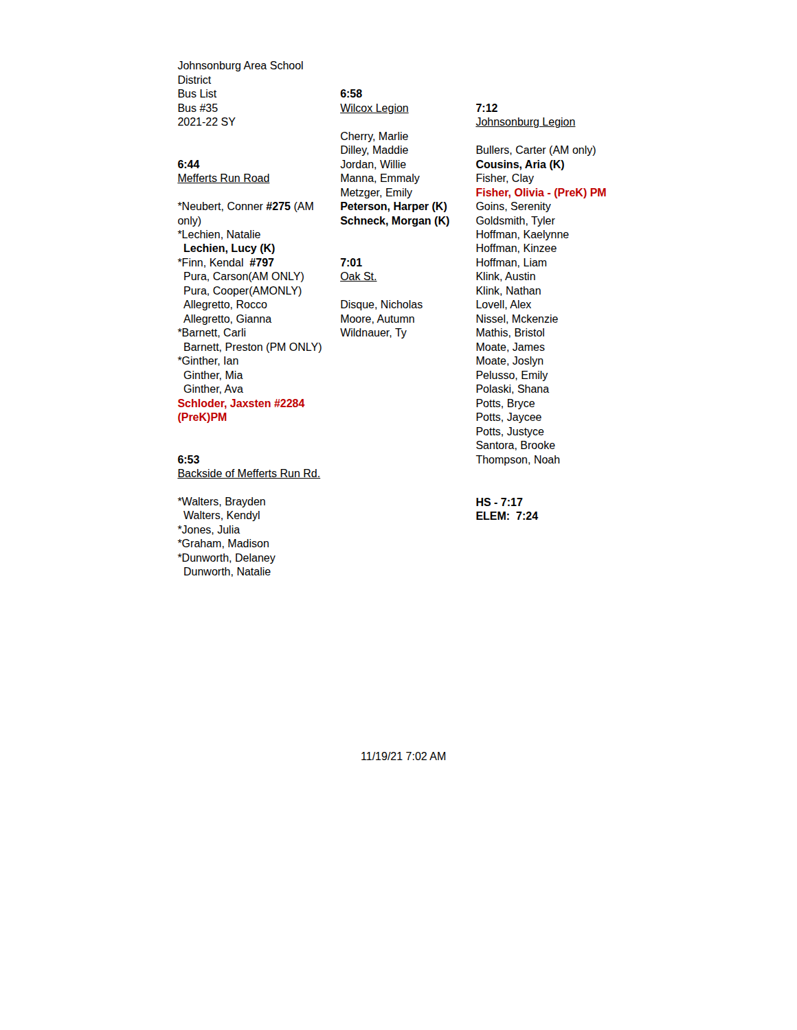Johnsonburg Area School District
Bus List
Bus #35
2021-22 SY
6:44
Mefferts Run Road
*Neubert, Conner #275 (AM only)
*Lechien, Natalie
Lechien, Lucy (K)
*Finn, Kendal #797
Pura, Carson(AM ONLY)
Pura, Cooper(AMONLY)
Allegretto, Rocco
Allegretto, Gianna
*Barnett, Carli
Barnett, Preston (PM ONLY)
*Ginther, Ian
Ginther, Mia
Ginther, Ava
Schloder, Jaxsten #2284 (PreK)PM
6:53
Backside of Mefferts Run Rd.
*Walters, Brayden
Walters, Kendyl
*Jones, Julia
*Graham, Madison
*Dunworth, Delaney
Dunworth, Natalie
6:58
Wilcox Legion
Cherry, Marlie
Dilley, Maddie
Jordan, Willie
Manna, Emmaly
Metzger, Emily
Peterson, Harper (K)
Schneck, Morgan (K)
7:01
Oak St.
Disque, Nicholas
Moore, Autumn
Wildnauer, Ty
7:12
Johnsonburg Legion
Bullers, Carter (AM only)
Cousins, Aria (K)
Fisher, Clay
Fisher, Olivia - (PreK) PM
Goins, Serenity
Goldsmith, Tyler
Hoffman, Kaelynne
Hoffman, Kinzee
Hoffman, Liam
Klink, Austin
Klink, Nathan
Lovell, Alex
Nissel, Mckenzie
Mathis, Bristol
Moate, James
Moate, Joslyn
Pelusso, Emily
Polaski, Shana
Potts, Bryce
Potts, Jaycee
Potts, Justyce
Santora, Brooke
Thompson, Noah
HS - 7:17
ELEM: 7:24
11/19/21 7:02 AM